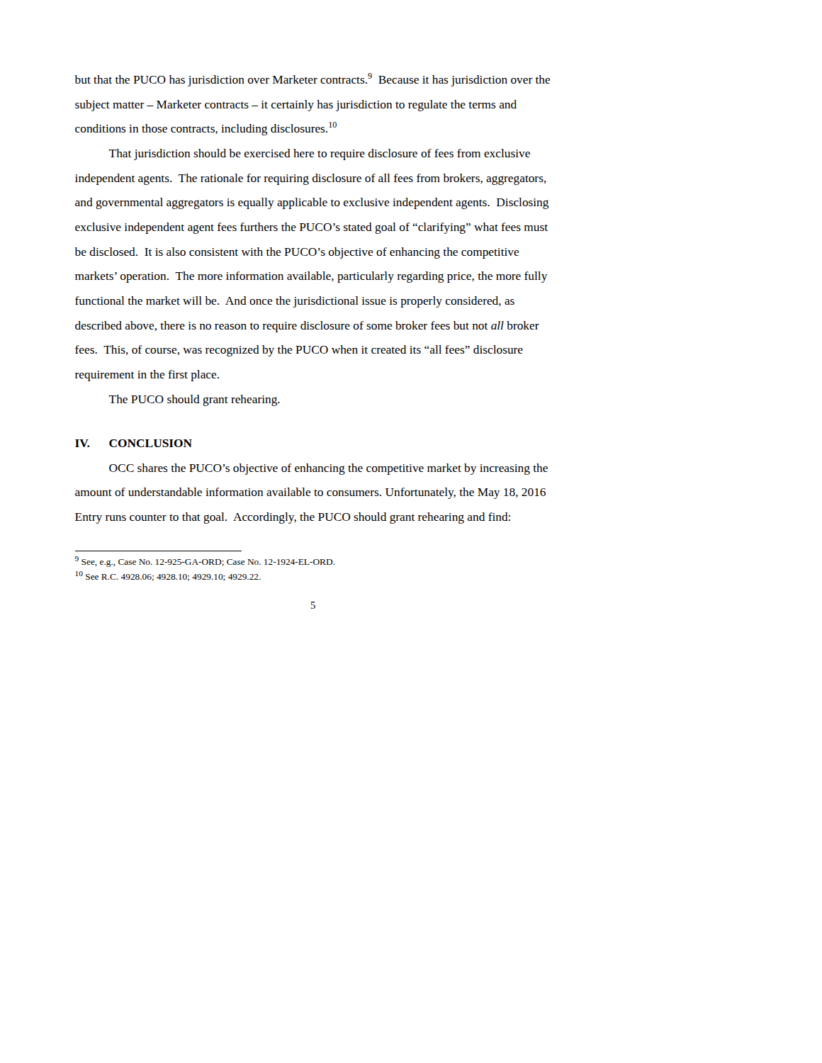but that the PUCO has jurisdiction over Marketer contracts.9 Because it has jurisdiction over the subject matter – Marketer contracts – it certainly has jurisdiction to regulate the terms and conditions in those contracts, including disclosures.10
That jurisdiction should be exercised here to require disclosure of fees from exclusive independent agents. The rationale for requiring disclosure of all fees from brokers, aggregators, and governmental aggregators is equally applicable to exclusive independent agents. Disclosing exclusive independent agent fees furthers the PUCO’s stated goal of “clarifying” what fees must be disclosed. It is also consistent with the PUCO’s objective of enhancing the competitive markets’ operation. The more information available, particularly regarding price, the more fully functional the market will be. And once the jurisdictional issue is properly considered, as described above, there is no reason to require disclosure of some broker fees but not all broker fees. This, of course, was recognized by the PUCO when it created its “all fees” disclosure requirement in the first place.
The PUCO should grant rehearing.
IV. CONCLUSION
OCC shares the PUCO’s objective of enhancing the competitive market by increasing the amount of understandable information available to consumers. Unfortunately, the May 18, 2016 Entry runs counter to that goal. Accordingly, the PUCO should grant rehearing and find:
9 See, e.g., Case No. 12-925-GA-ORD; Case No. 12-1924-EL-ORD.
10 See R.C. 4928.06; 4928.10; 4929.10; 4929.22.
5